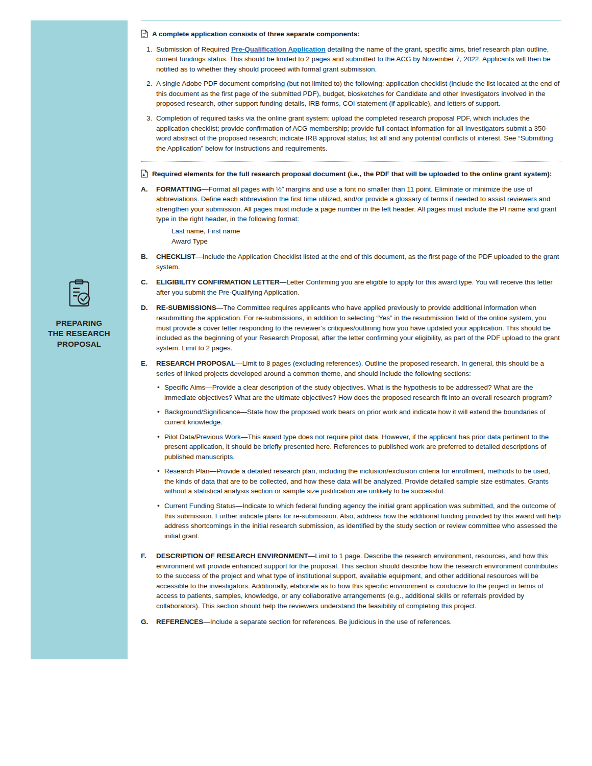PREPARING
THE RESEARCH
PROPOSAL
A complete application consists of three separate components:
Submission of Required Pre-Qualification Application detailing the name of the grant, specific aims, brief research plan outline, current fundings status. This should be limited to 2 pages and submitted to the ACG by November 7, 2022. Applicants will then be notified as to whether they should proceed with formal grant submission.
A single Adobe PDF document comprising (but not limited to) the following: application checklist (include the list located at the end of this document as the first page of the submitted PDF), budget, biosketches for Candidate and other Investigators involved in the proposed research, other support funding details, IRB forms, COI statement (if applicable), and letters of support.
Completion of required tasks via the online grant system: upload the completed research proposal PDF, which includes the application checklist; provide confirmation of ACG membership; provide full contact information for all Investigators submit a 350-word abstract of the proposed research; indicate IRB approval status; list all and any potential conflicts of interest. See “Submitting the Application” below for instructions and requirements.
A Required elements for the full research proposal document (i.e., the PDF that will be uploaded to the online grant system):
A. FORMATTING—Format all pages with ½” margins and use a font no smaller than 11 point. Eliminate or minimize the use of abbreviations. Define each abbreviation the first time utilized, and/or provide a glossary of terms if needed to assist reviewers and strengthen your submission. All pages must include a page number in the left header. All pages must include the PI name and grant type in the right header, in the following format:
Last name, First name
Award Type
B. CHECKLIST—Include the Application Checklist listed at the end of this document, as the first page of the PDF uploaded to the grant system.
C. ELIGIBILITY CONFIRMATION LETTER—Letter Confirming you are eligible to apply for this award type. You will receive this letter after you submit the Pre-Qualifying Application.
D. RE-SUBMISSIONS—The Committee requires applicants who have applied previously to provide additional information when resubmitting the application. For re-submissions, in addition to selecting “Yes” in the resubmission field of the online system, you must provide a cover letter responding to the reviewer’s critiques/outlining how you have updated your application. This should be included as the beginning of your Research Proposal, after the letter confirming your eligibility, as part of the PDF upload to the grant system. Limit to 2 pages.
E. RESEARCH PROPOSAL—Limit to 8 pages (excluding references). Outline the proposed research. In general, this should be a series of linked projects developed around a common theme, and should include the following sections:
Specific Aims—Provide a clear description of the study objectives. What is the hypothesis to be addressed? What are the immediate objectives? What are the ultimate objectives? How does the proposed research fit into an overall research program?
Background/Significance—State how the proposed work bears on prior work and indicate how it will extend the boundaries of current knowledge.
Pilot Data/Previous Work—This award type does not require pilot data. However, if the applicant has prior data pertinent to the present application, it should be briefly presented here. References to published work are preferred to detailed descriptions of published manuscripts.
Research Plan—Provide a detailed research plan, including the inclusion/exclusion criteria for enrollment, methods to be used, the kinds of data that are to be collected, and how these data will be analyzed. Provide detailed sample size estimates. Grants without a statistical analysis section or sample size justification are unlikely to be successful.
Current Funding Status—Indicate to which federal funding agency the initial grant application was submitted, and the outcome of this submission. Further indicate plans for re-submission. Also, address how the additional funding provided by this award will help address shortcomings in the initial research submission, as identified by the study section or review committee who assessed the initial grant.
F. DESCRIPTION OF RESEARCH ENVIRONMENT—Limit to 1 page. Describe the research environment, resources, and how this environment will provide enhanced support for the proposal. This section should describe how the research environment contributes to the success of the project and what type of institutional support, available equipment, and other additional resources will be accessible to the investigators. Additionally, elaborate as to how this specific environment is conducive to the project in terms of access to patients, samples, knowledge, or any collaborative arrangements (e.g., additional skills or referrals provided by collaborators). This section should help the reviewers understand the feasibility of completing this project.
G. REFERENCES—Include a separate section for references. Be judicious in the use of references.